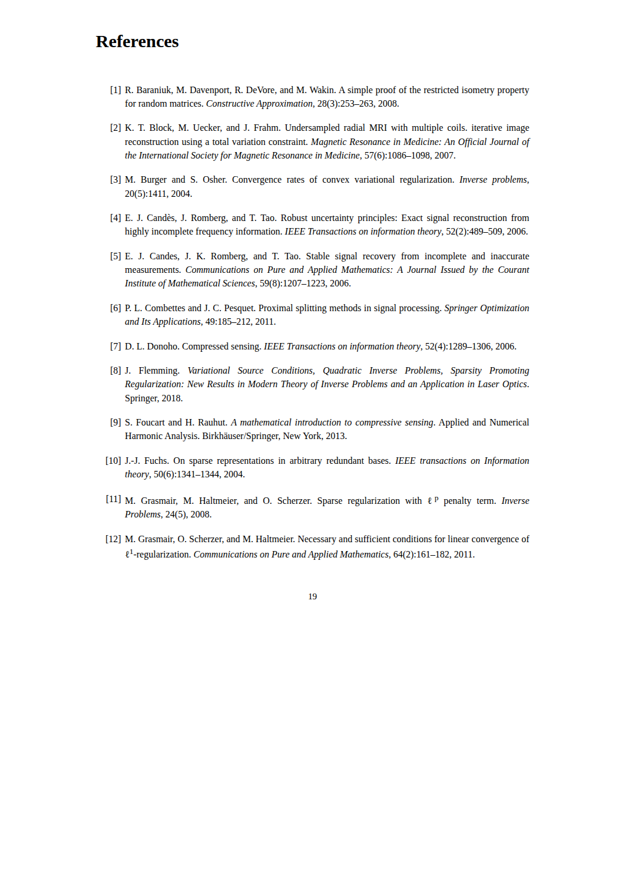References
[1] R. Baraniuk, M. Davenport, R. DeVore, and M. Wakin. A simple proof of the restricted isometry property for random matrices. Constructive Approximation, 28(3):253–263, 2008.
[2] K. T. Block, M. Uecker, and J. Frahm. Undersampled radial MRI with multiple coils. iterative image reconstruction using a total variation constraint. Magnetic Resonance in Medicine: An Official Journal of the International Society for Magnetic Resonance in Medicine, 57(6):1086–1098, 2007.
[3] M. Burger and S. Osher. Convergence rates of convex variational regularization. Inverse problems, 20(5):1411, 2004.
[4] E. J. Candès, J. Romberg, and T. Tao. Robust uncertainty principles: Exact signal reconstruction from highly incomplete frequency information. IEEE Transactions on information theory, 52(2):489–509, 2006.
[5] E. J. Candes, J. K. Romberg, and T. Tao. Stable signal recovery from incomplete and inaccurate measurements. Communications on Pure and Applied Mathematics: A Journal Issued by the Courant Institute of Mathematical Sciences, 59(8):1207–1223, 2006.
[6] P. L. Combettes and J. C. Pesquet. Proximal splitting methods in signal processing. Springer Optimization and Its Applications, 49:185–212, 2011.
[7] D. L. Donoho. Compressed sensing. IEEE Transactions on information theory, 52(4):1289–1306, 2006.
[8] J. Flemming. Variational Source Conditions, Quadratic Inverse Problems, Sparsity Promoting Regularization: New Results in Modern Theory of Inverse Problems and an Application in Laser Optics. Springer, 2018.
[9] S. Foucart and H. Rauhut. A mathematical introduction to compressive sensing. Applied and Numerical Harmonic Analysis. Birkhäuser/Springer, New York, 2013.
[10] J.-J. Fuchs. On sparse representations in arbitrary redundant bases. IEEE transactions on Information theory, 50(6):1341–1344, 2004.
[11] M. Grasmair, M. Haltmeier, and O. Scherzer. Sparse regularization with ℓp penalty term. Inverse Problems, 24(5), 2008.
[12] M. Grasmair, O. Scherzer, and M. Haltmeier. Necessary and sufficient conditions for linear convergence of ℓ1-regularization. Communications on Pure and Applied Mathematics, 64(2):161–182, 2011.
19